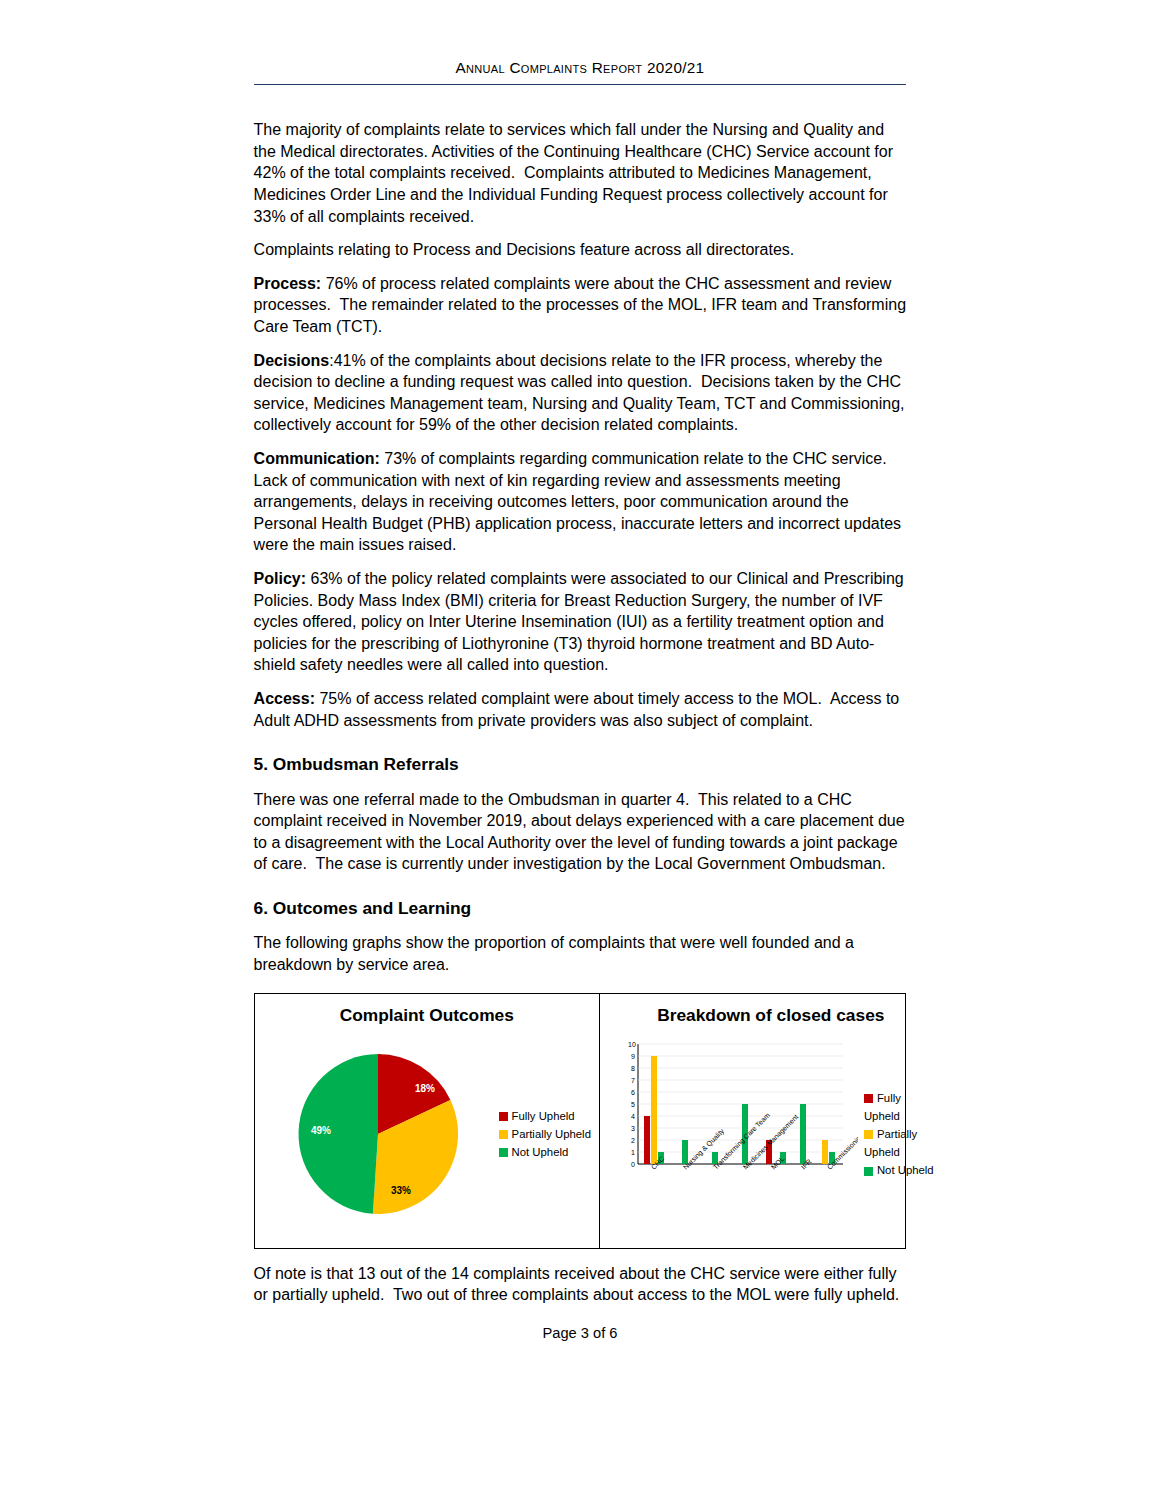Annual Complaints Report 2020/21
The majority of complaints relate to services which fall under the Nursing and Quality and the Medical directorates. Activities of the Continuing Healthcare (CHC) Service account for 42% of the total complaints received. Complaints attributed to Medicines Management, Medicines Order Line and the Individual Funding Request process collectively account for 33% of all complaints received.
Complaints relating to Process and Decisions feature across all directorates.
Process: 76% of process related complaints were about the CHC assessment and review processes. The remainder related to the processes of the MOL, IFR team and Transforming Care Team (TCT).
Decisions:41% of the complaints about decisions relate to the IFR process, whereby the decision to decline a funding request was called into question. Decisions taken by the CHC service, Medicines Management team, Nursing and Quality Team, TCT and Commissioning, collectively account for 59% of the other decision related complaints.
Communication: 73% of complaints regarding communication relate to the CHC service. Lack of communication with next of kin regarding review and assessments meeting arrangements, delays in receiving outcomes letters, poor communication around the Personal Health Budget (PHB) application process, inaccurate letters and incorrect updates were the main issues raised.
Policy: 63% of the policy related complaints were associated to our Clinical and Prescribing Policies. Body Mass Index (BMI) criteria for Breast Reduction Surgery, the number of IVF cycles offered, policy on Inter Uterine Insemination (IUI) as a fertility treatment option and policies for the prescribing of Liothyronine (T3) thyroid hormone treatment and BD Auto-shield safety needles were all called into question.
Access: 75% of access related complaint were about timely access to the MOL. Access to Adult ADHD assessments from private providers was also subject of complaint.
5. Ombudsman Referrals
There was one referral made to the Ombudsman in quarter 4. This related to a CHC complaint received in November 2019, about delays experienced with a care placement due to a disagreement with the Local Authority over the level of funding towards a joint package of care. The case is currently under investigation by the Local Government Ombudsman.
6. Outcomes and Learning
The following graphs show the proportion of complaints that were well founded and a breakdown by service area.
Complaint Outcomes
18% 33% 49%
Fully Upheld
Partially Upheld
Not Upheld
Breakdown of closed cases
10 9 8 7 6 5 4 3 2 1 0 CHC Nursing & Quality Transforming Care Team Medicines Management MOL IFR Commissioning
Fully
Upheld
Partially
Upheld
Not Upheld
Of note is that 13 out of the 14 complaints received about the CHC service were either fully or partially upheld. Two out of three complaints about access to the MOL were fully upheld.
Page 3 of 6